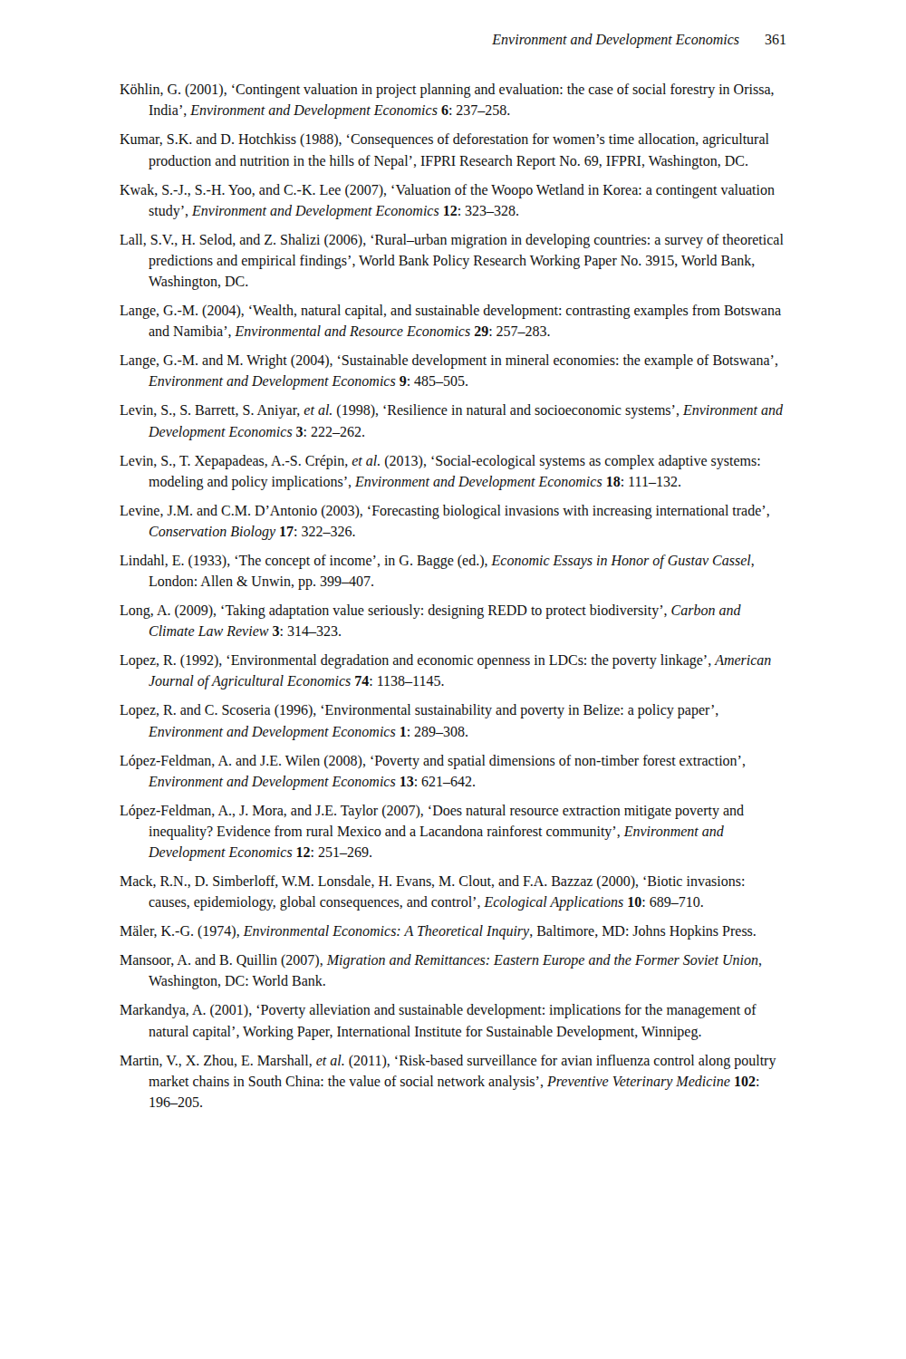Environment and Development Economics 361
Köhlin, G. (2001), ‘Contingent valuation in project planning and evaluation: the case of social forestry in Orissa, India’, Environment and Development Economics 6: 237–258.
Kumar, S.K. and D. Hotchkiss (1988), ‘Consequences of deforestation for women’s time allocation, agricultural production and nutrition in the hills of Nepal’, IFPRI Research Report No. 69, IFPRI, Washington, DC.
Kwak, S.-J., S.-H. Yoo, and C.-K. Lee (2007), ‘Valuation of the Woopo Wetland in Korea: a contingent valuation study’, Environment and Development Economics 12: 323–328.
Lall, S.V., H. Selod, and Z. Shalizi (2006), ‘Rural–urban migration in developing countries: a survey of theoretical predictions and empirical findings’, World Bank Policy Research Working Paper No. 3915, World Bank, Washington, DC.
Lange, G.-M. (2004), ‘Wealth, natural capital, and sustainable development: contrasting examples from Botswana and Namibia’, Environmental and Resource Economics 29: 257–283.
Lange, G.-M. and M. Wright (2004), ‘Sustainable development in mineral economies: the example of Botswana’, Environment and Development Economics 9: 485–505.
Levin, S., S. Barrett, S. Aniyar, et al. (1998), ‘Resilience in natural and socioeconomic systems’, Environment and Development Economics 3: 222–262.
Levin, S., T. Xepapadeas, A.-S. Crépin, et al. (2013), ‘Social-ecological systems as complex adaptive systems: modeling and policy implications’, Environment and Development Economics 18: 111–132.
Levine, J.M. and C.M. D’Antonio (2003), ‘Forecasting biological invasions with increasing international trade’, Conservation Biology 17: 322–326.
Lindahl, E. (1933), ‘The concept of income’, in G. Bagge (ed.), Economic Essays in Honor of Gustav Cassel, London: Allen & Unwin, pp. 399–407.
Long, A. (2009), ‘Taking adaptation value seriously: designing REDD to protect biodiversity’, Carbon and Climate Law Review 3: 314–323.
Lopez, R. (1992), ‘Environmental degradation and economic openness in LDCs: the poverty linkage’, American Journal of Agricultural Economics 74: 1138–1145.
Lopez, R. and C. Scoseria (1996), ‘Environmental sustainability and poverty in Belize: a policy paper’, Environment and Development Economics 1: 289–308.
López-Feldman, A. and J.E. Wilen (2008), ‘Poverty and spatial dimensions of non-timber forest extraction’, Environment and Development Economics 13: 621–642.
López-Feldman, A., J. Mora, and J.E. Taylor (2007), ‘Does natural resource extraction mitigate poverty and inequality? Evidence from rural Mexico and a Lacandona rainforest community’, Environment and Development Economics 12: 251–269.
Mack, R.N., D. Simberloff, W.M. Lonsdale, H. Evans, M. Clout, and F.A. Bazzaz (2000), ‘Biotic invasions: causes, epidemiology, global consequences, and control’, Ecological Applications 10: 689–710.
Mäler, K.-G. (1974), Environmental Economics: A Theoretical Inquiry, Baltimore, MD: Johns Hopkins Press.
Mansoor, A. and B. Quillin (2007), Migration and Remittances: Eastern Europe and the Former Soviet Union, Washington, DC: World Bank.
Markandya, A. (2001), ‘Poverty alleviation and sustainable development: implications for the management of natural capital’, Working Paper, International Institute for Sustainable Development, Winnipeg.
Martin, V., X. Zhou, E. Marshall, et al. (2011), ‘Risk-based surveillance for avian influenza control along poultry market chains in South China: the value of social network analysis’, Preventive Veterinary Medicine 102: 196–205.